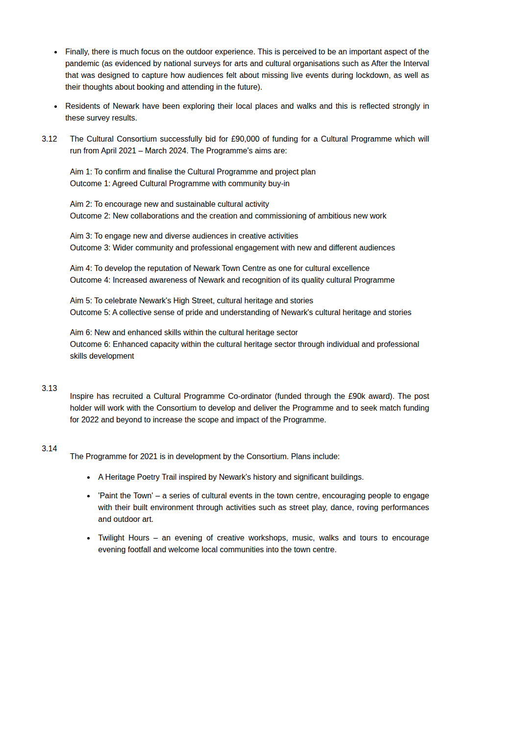Finally, there is much focus on the outdoor experience. This is perceived to be an important aspect of the pandemic (as evidenced by national surveys for arts and cultural organisations such as After the Interval that was designed to capture how audiences felt about missing live events during lockdown, as well as their thoughts about booking and attending in the future).
Residents of Newark have been exploring their local places and walks and this is reflected strongly in these survey results.
3.12
The Cultural Consortium successfully bid for £90,000 of funding for a Cultural Programme which will run from April 2021 – March 2024. The Programme's aims are:
Aim 1: To confirm and finalise the Cultural Programme and project plan
Outcome 1: Agreed Cultural Programme with community buy-in
Aim 2: To encourage new and sustainable cultural activity
Outcome 2: New collaborations and the creation and commissioning of ambitious new work
Aim 3: To engage new and diverse audiences in creative activities
Outcome 3: Wider community and professional engagement with new and different audiences
Aim 4: To develop the reputation of Newark Town Centre as one for cultural excellence
Outcome 4: Increased awareness of Newark and recognition of its quality cultural Programme
Aim 5: To celebrate Newark's High Street, cultural heritage and stories
Outcome 5: A collective sense of pride and understanding of Newark's cultural heritage and stories
Aim 6: New and enhanced skills within the cultural heritage sector
Outcome 6: Enhanced capacity within the cultural heritage sector through individual and professional skills development
3.13
Inspire has recruited a Cultural Programme Co-ordinator (funded through the £90k award). The post holder will work with the Consortium to develop and deliver the Programme and to seek match funding for 2022 and beyond to increase the scope and impact of the Programme.
3.14
The Programme for 2021 is in development by the Consortium. Plans include:
A Heritage Poetry Trail inspired by Newark's history and significant buildings.
'Paint the Town' – a series of cultural events in the town centre, encouraging people to engage with their built environment through activities such as street play, dance, roving performances and outdoor art.
Twilight Hours – an evening of creative workshops, music, walks and tours to encourage evening footfall and welcome local communities into the town centre.